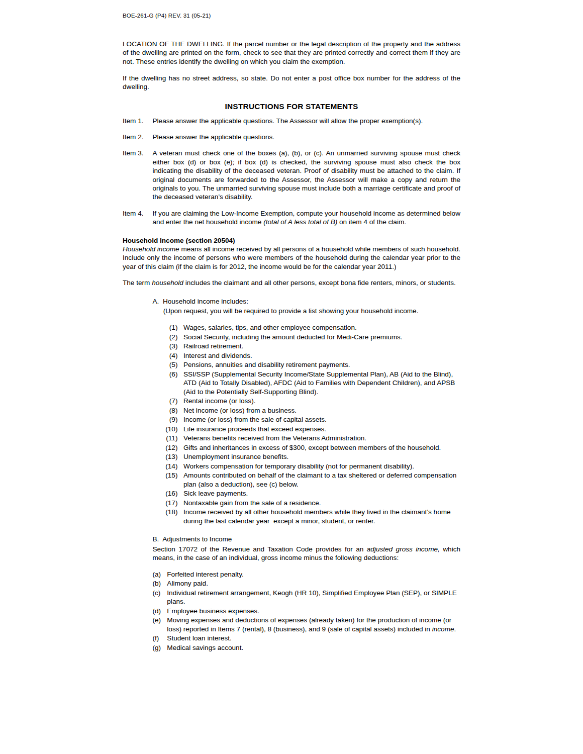BOE-261-G (P4) REV. 31 (05-21)
LOCATION OF THE DWELLING. If the parcel number or the legal description of the property and the address of the dwelling are printed on the form, check to see that they are printed correctly and correct them if they are not. These entries identify the dwelling on which you claim the exemption.
If the dwelling has no street address, so state. Do not enter a post office box number for the address of the dwelling.
INSTRUCTIONS FOR STATEMENTS
Item 1.
Please answer the applicable questions. The Assessor will allow the proper exemption(s).
Item 2.
Please answer the applicable questions.
Item 3.
A veteran must check one of the boxes (a), (b), or (c). An unmarried surviving spouse must check either box (d) or box (e); if box (d) is checked, the surviving spouse must also check the box indicating the disability of the deceased veteran. Proof of disability must be attached to the claim. If original documents are forwarded to the Assessor, the Assessor will make a copy and return the originals to you. The unmarried surviving spouse must include both a marriage certificate and proof of the deceased veteran’s disability.
Item 4.
If you are claiming the Low-Income Exemption, compute your household income as determined below and enter the net household income (total of A less total of B) on item 4 of the claim.
Household Income (section 20504)
Household income means all income received by all persons of a household while members of such household. Include only the income of persons who were members of the household during the calendar year prior to the year of this claim (if the claim is for 2012, the income would be for the calendar year 2011.)
The term household includes the claimant and all other persons, except bona fide renters, minors, or students.
A. Household income includes:
(Upon request, you will be required to provide a list showing your household income.
(1) Wages, salaries, tips, and other employee compensation.
(2) Social Security, including the amount deducted for Medi-Care premiums.
(3) Railroad retirement.
(4) Interest and dividends.
(5) Pensions, annuities and disability retirement payments.
(6) SSI/SSP (Supplemental Security Income/State Supplemental Plan), AB (Aid to the Blind), ATD (Aid to Totally Disabled), AFDC (Aid to Families with Dependent Children), and APSB (Aid to the Potentially Self-Supporting Blind).
(7) Rental income (or loss).
(8) Net income (or loss) from a business.
(9) Income (or loss) from the sale of capital assets.
(10) Life insurance proceeds that exceed expenses.
(11) Veterans benefits received from the Veterans Administration.
(12) Gifts and inheritances in excess of $300, except between members of the household.
(13) Unemployment insurance benefits.
(14) Workers compensation for temporary disability (not for permanent disability).
(15) Amounts contributed on behalf of the claimant to a tax sheltered or deferred compensation plan (also a deduction), see (c) below.
(16) Sick leave payments.
(17) Nontaxable gain from the sale of a residence.
(18) Income received by all other household members while they lived in the claimant’s home during the last calendar year except a minor, student, or renter.
B. Adjustments to Income
Section 17072 of the Revenue and Taxation Code provides for an adjusted gross income, which means, in the case of an individual, gross income minus the following deductions:
(a) Forfeited interest penalty.
(b) Alimony paid.
(c) Individual retirement arrangement, Keogh (HR 10), Simplified Employee Plan (SEP), or SIMPLE plans.
(d) Employee business expenses.
(e) Moving expenses and deductions of expenses (already taken) for the production of income (or loss) reported in Items 7 (rental), 8 (business), and 9 (sale of capital assets) included in income.
(f) Student loan interest.
(g) Medical savings account.